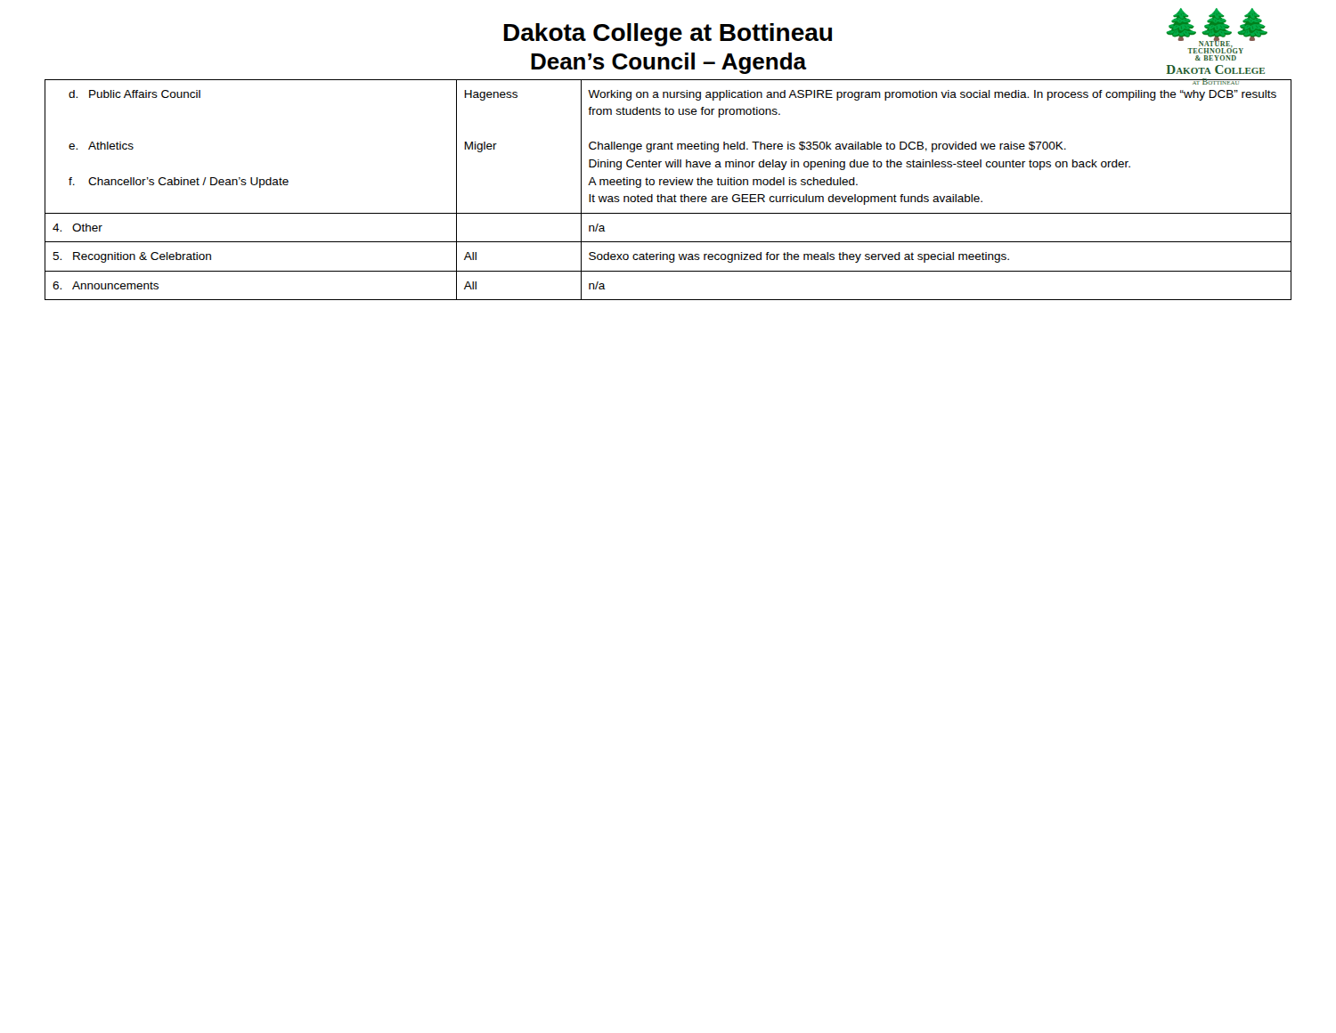🌲🌲🌲
Nature,
Technology
& Beyond
Dakota College
at Bottineau
Dakota College at Bottineau
Dean’s Council – Agenda
| d. Public Affairs Council e. Athletics f. Chancellor’s Cabinet / Dean’s Update | Hageness Migler | Working on a nursing application and ASPIRE program promotion via social media. In process of compiling the “why DCB” results from students to use for promotions. Challenge grant meeting held. There is $350k available to DCB, provided we raise $700K. Dining Center will have a minor delay in opening due to the stainless-steel counter tops on back order. A meeting to review the tuition model is scheduled. It was noted that there are GEER curriculum development funds available. |
| 4. Other | | n/a |
| 5. Recognition & Celebration | All | Sodexo catering was recognized for the meals they served at special meetings. |
| 6. Announcements | All | n/a |